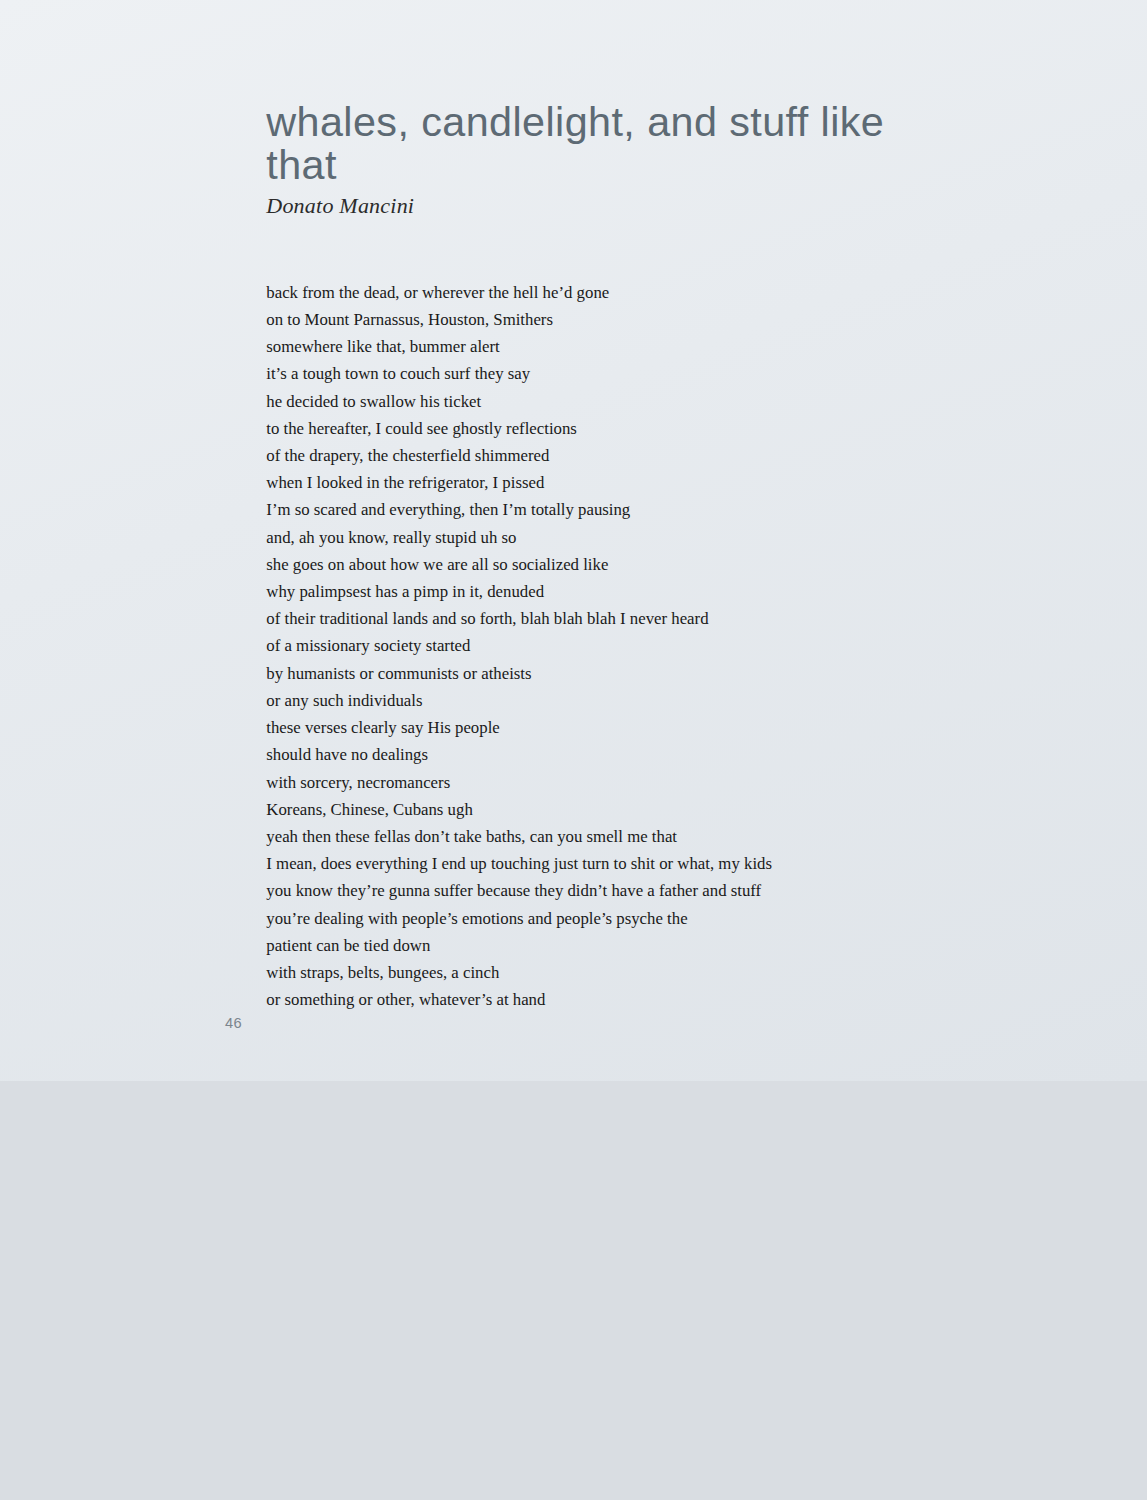whales, candlelight, and stuff like that
Donato Mancini
back from the dead, or wherever the hell he’d gone
on to Mount Parnassus, Houston, Smithers
somewhere like that, bummer alert
it’s a tough town to couch surf they say
he decided to swallow his ticket
to the hereafter, I could see ghostly reflections
of the drapery, the chesterfield shimmered
when I looked in the refrigerator, I pissed
I’m so scared and everything, then I’m totally pausing
and, ah you know, really stupid uh so
she goes on about how we are all so socialized like
why palimpsest has a pimp in it, denuded
of their traditional lands and so forth, blah blah blah I never heard
of a missionary society started
by humanists or communists or atheists
or any such individuals
these verses clearly say His people
should have no dealings
with sorcery, necromancers
Koreans, Chinese, Cubans ugh
yeah then these fellas don’t take baths, can you smell me that
I mean, does everything I end up touching just turn to shit or what, my kids
you know they’re gunna suffer because they didn’t have a father and stuff
you’re dealing with people’s emotions and people’s psyche the
patient can be tied down
with straps, belts, bungees, a cinch
or something or other, whatever’s at hand
46